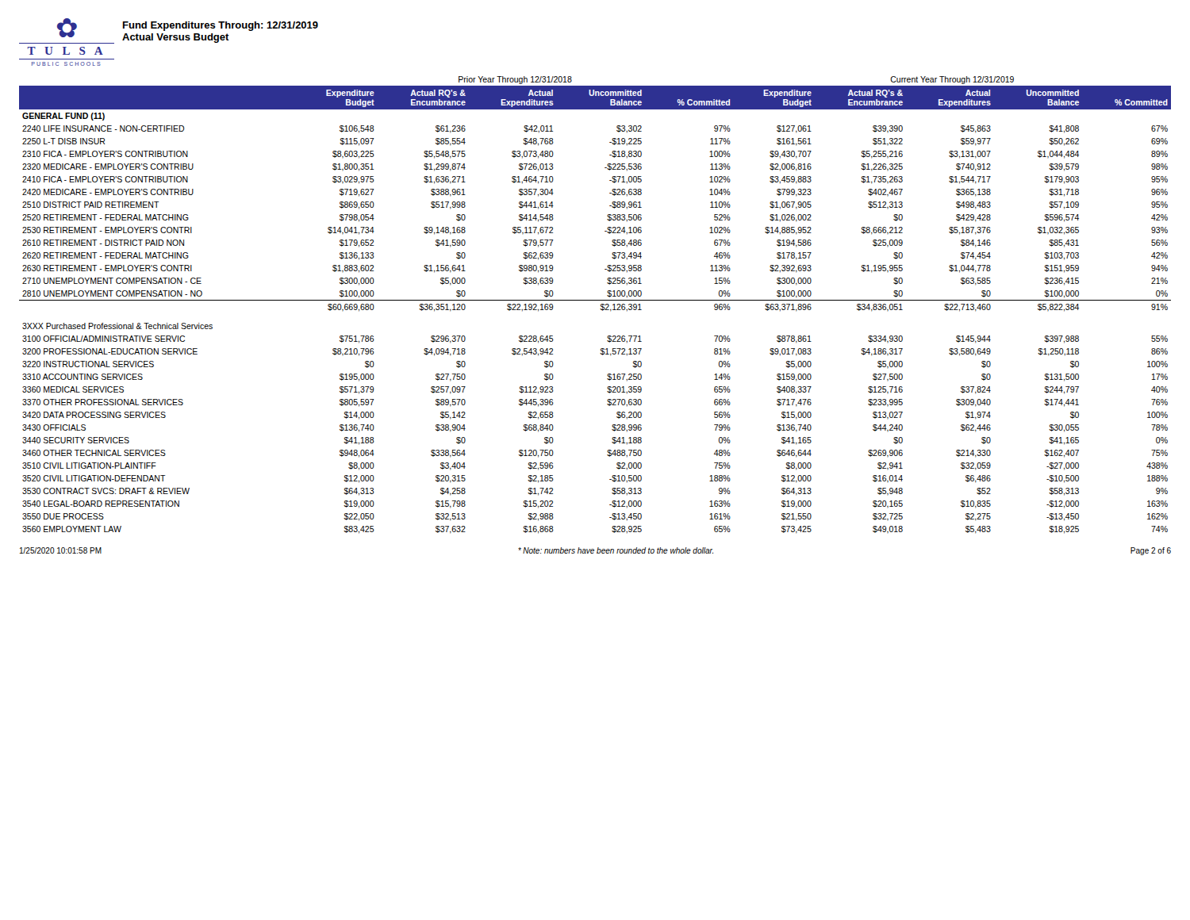✿
T U L S A
PUBLIC SCHOOLS
Fund Expenditures Through: 12/31/2019
Actual Versus Budget
| | Prior Year Through 12/31/2018 | Current Year Through 12/31/2019 |
| --- | --- | --- |
| | Expenditure Budget | Actual RQ's & Encumbrance | Actual Expenditures | Uncommitted Balance | % Committed | Expenditure Budget | Actual RQ's & Encumbrance | Actual Expenditures | Uncommitted Balance | % Committed |
| GENERAL FUND (11) |
| 2240 LIFE INSURANCE - NON-CERTIFIED | $106,548 | $61,236 | $42,011 | $3,302 | 97% | $127,061 | $39,390 | $45,863 | $41,808 | 67% |
| 2250 L-T DISB INSUR | $115,097 | $85,554 | $48,768 | -$19,225 | 117% | $161,561 | $51,322 | $59,977 | $50,262 | 69% |
| 2310 FICA - EMPLOYER'S CONTRIBUTION | $8,603,225 | $5,548,575 | $3,073,480 | -$18,830 | 100% | $9,430,707 | $5,255,216 | $3,131,007 | $1,044,484 | 89% |
| 2320 MEDICARE - EMPLOYER'S CONTRIBU | $1,800,351 | $1,299,874 | $726,013 | -$225,536 | 113% | $2,006,816 | $1,226,325 | $740,912 | $39,579 | 98% |
| 2410 FICA - EMPLOYER'S CONTRIBUTION | $3,029,975 | $1,636,271 | $1,464,710 | -$71,005 | 102% | $3,459,883 | $1,735,263 | $1,544,717 | $179,903 | 95% |
| 2420 MEDICARE - EMPLOYER'S CONTRIBU | $719,627 | $388,961 | $357,304 | -$26,638 | 104% | $799,323 | $402,467 | $365,138 | $31,718 | 96% |
| 2510 DISTRICT PAID RETIREMENT | $869,650 | $517,998 | $441,614 | -$89,961 | 110% | $1,067,905 | $512,313 | $498,483 | $57,109 | 95% |
| 2520 RETIREMENT - FEDERAL MATCHING | $798,054 | $0 | $414,548 | $383,506 | 52% | $1,026,002 | $0 | $429,428 | $596,574 | 42% |
| 2530 RETIREMENT - EMPLOYER'S CONTRI | $14,041,734 | $9,148,168 | $5,117,672 | -$224,106 | 102% | $14,885,952 | $8,666,212 | $5,187,376 | $1,032,365 | 93% |
| 2610 RETIREMENT - DISTRICT PAID NON | $179,652 | $41,590 | $79,577 | $58,486 | 67% | $194,586 | $25,009 | $84,146 | $85,431 | 56% |
| 2620 RETIREMENT - FEDERAL MATCHING | $136,133 | $0 | $62,639 | $73,494 | 46% | $178,157 | $0 | $74,454 | $103,703 | 42% |
| 2630 RETIREMENT - EMPLOYER'S CONTRI | $1,883,602 | $1,156,641 | $980,919 | -$253,958 | 113% | $2,392,693 | $1,195,955 | $1,044,778 | $151,959 | 94% |
| 2710 UNEMPLOYMENT COMPENSATION - CE | $300,000 | $5,000 | $38,639 | $256,361 | 15% | $300,000 | $0 | $63,585 | $236,415 | 21% |
| 2810 UNEMPLOYMENT COMPENSATION - NO | $100,000 | $0 | $0 | $100,000 | 0% | $100,000 | $0 | $0 | $100,000 | 0% |
| | $60,669,680 | $36,351,120 | $22,192,169 | $2,126,391 | 96% | $63,371,896 | $34,836,051 | $22,713,460 | $5,822,384 | 91% |
| 3XXX Purchased Professional & Technical Services |
| 3100 OFFICIAL/ADMINISTRATIVE SERVIC | $751,786 | $296,370 | $228,645 | $226,771 | 70% | $878,861 | $334,930 | $145,944 | $397,988 | 55% |
| 3200 PROFESSIONAL-EDUCATION SERVICE | $8,210,796 | $4,094,718 | $2,543,942 | $1,572,137 | 81% | $9,017,083 | $4,186,317 | $3,580,649 | $1,250,118 | 86% |
| 3220 INSTRUCTIONAL SERVICES | $0 | $0 | $0 | $0 | 0% | $5,000 | $5,000 | $0 | $0 | 100% |
| 3310 ACCOUNTING SERVICES | $195,000 | $27,750 | $0 | $167,250 | 14% | $159,000 | $27,500 | $0 | $131,500 | 17% |
| 3360 MEDICAL SERVICES | $571,379 | $257,097 | $112,923 | $201,359 | 65% | $408,337 | $125,716 | $37,824 | $244,797 | 40% |
| 3370 OTHER PROFESSIONAL SERVICES | $805,597 | $89,570 | $445,396 | $270,630 | 66% | $717,476 | $233,995 | $309,040 | $174,441 | 76% |
| 3420 DATA PROCESSING SERVICES | $14,000 | $5,142 | $2,658 | $6,200 | 56% | $15,000 | $13,027 | $1,974 | $0 | 100% |
| 3430 OFFICIALS | $136,740 | $38,904 | $68,840 | $28,996 | 79% | $136,740 | $44,240 | $62,446 | $30,055 | 78% |
| 3440 SECURITY SERVICES | $41,188 | $0 | $0 | $41,188 | 0% | $41,165 | $0 | $0 | $41,165 | 0% |
| 3460 OTHER TECHNICAL SERVICES | $948,064 | $338,564 | $120,750 | $488,750 | 48% | $646,644 | $269,906 | $214,330 | $162,407 | 75% |
| 3510 CIVIL LITIGATION-PLAINTIFF | $8,000 | $3,404 | $2,596 | $2,000 | 75% | $8,000 | $2,941 | $32,059 | -$27,000 | 438% |
| 3520 CIVIL LITIGATION-DEFENDANT | $12,000 | $20,315 | $2,185 | -$10,500 | 188% | $12,000 | $16,014 | $6,486 | -$10,500 | 188% |
| 3530 CONTRACT SVCS: DRAFT & REVIEW | $64,313 | $4,258 | $1,742 | $58,313 | 9% | $64,313 | $5,948 | $52 | $58,313 | 9% |
| 3540 LEGAL-BOARD REPRESENTATION | $19,000 | $15,798 | $15,202 | -$12,000 | 163% | $19,000 | $20,165 | $10,835 | -$12,000 | 163% |
| 3550 DUE PROCESS | $22,050 | $32,513 | $2,988 | -$13,450 | 161% | $21,550 | $32,725 | $2,275 | -$13,450 | 162% |
| 3560 EMPLOYMENT LAW | $83,425 | $37,632 | $16,868 | $28,925 | 65% | $73,425 | $49,018 | $5,483 | $18,925 | 74% |
1/25/2020 10:01:58 PM
* Note: numbers have been rounded to the whole dollar.
Page 2 of 6